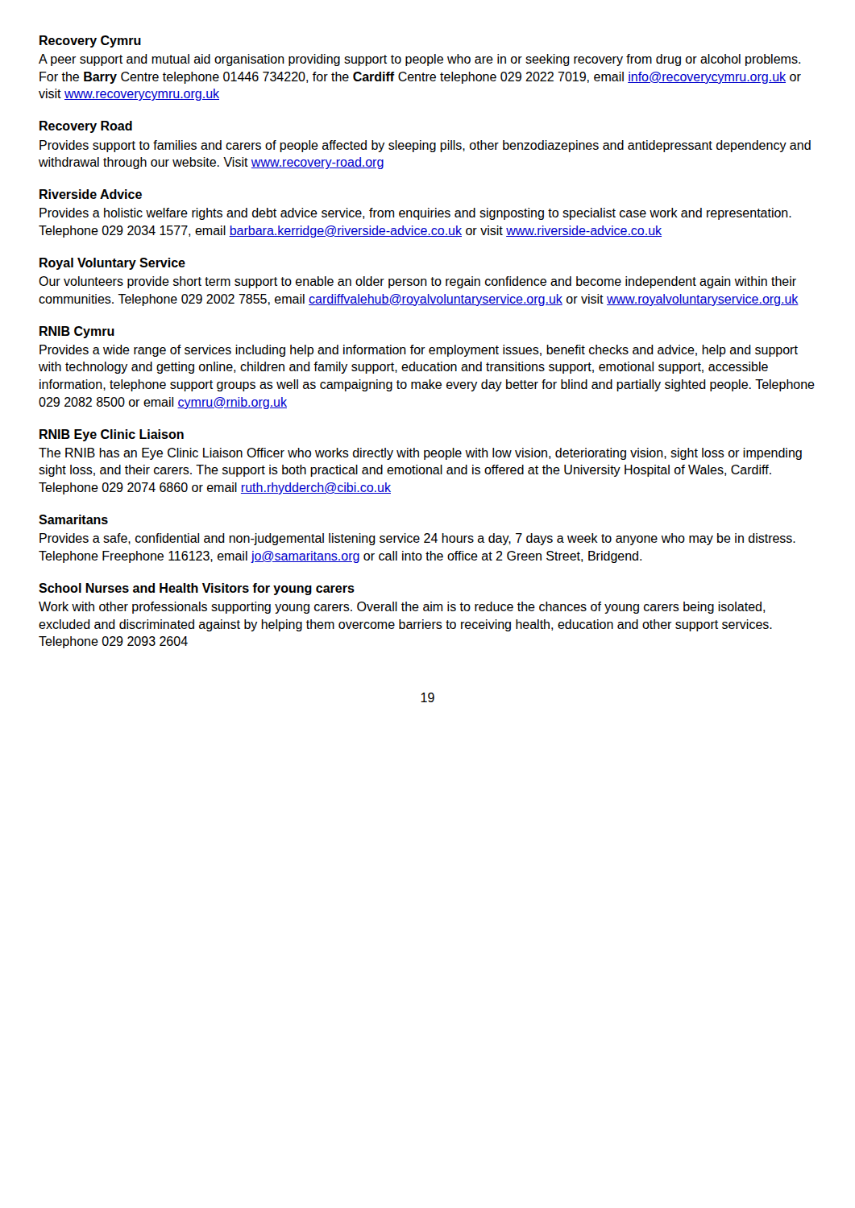Recovery Cymru
A peer support and mutual aid organisation providing support to people who are in or seeking recovery from drug or alcohol problems. For the Barry Centre telephone 01446 734220, for the Cardiff Centre telephone 029 2022 7019, email info@recoverycymru.org.uk or visit www.recoverycymru.org.uk
Recovery Road
Provides support to families and carers of people affected by sleeping pills, other benzodiazepines and antidepressant dependency and withdrawal through our website. Visit www.recovery-road.org
Riverside Advice
Provides a holistic welfare rights and debt advice service, from enquiries and signposting to specialist case work and representation. Telephone 029 2034 1577, email barbara.kerridge@riverside-advice.co.uk or visit www.riverside-advice.co.uk
Royal Voluntary Service
Our volunteers provide short term support to enable an older person to regain confidence and become independent again within their communities. Telephone 029 2002 7855, email cardiffvalehub@royalvoluntaryservice.org.uk or visit www.royalvoluntaryservice.org.uk
RNIB Cymru
Provides a wide range of services including help and information for employment issues, benefit checks and advice, help and support with technology and getting online, children and family support, education and transitions support, emotional support, accessible information, telephone support groups as well as campaigning to make every day better for blind and partially sighted people. Telephone 029 2082 8500 or email cymru@rnib.org.uk
RNIB Eye Clinic Liaison
The RNIB has an Eye Clinic Liaison Officer who works directly with people with low vision, deteriorating vision, sight loss or impending sight loss, and their carers. The support is both practical and emotional and is offered at the University Hospital of Wales, Cardiff. Telephone 029 2074 6860 or email ruth.rhydderch@cibi.co.uk
Samaritans
Provides a safe, confidential and non-judgemental listening service 24 hours a day, 7 days a week to anyone who may be in distress. Telephone Freephone 116123, email jo@samaritans.org or call into the office at 2 Green Street, Bridgend.
School Nurses and Health Visitors for young carers
Work with other professionals supporting young carers. Overall the aim is to reduce the chances of young carers being isolated, excluded and discriminated against by helping them overcome barriers to receiving health, education and other support services. Telephone 029 2093 2604
19